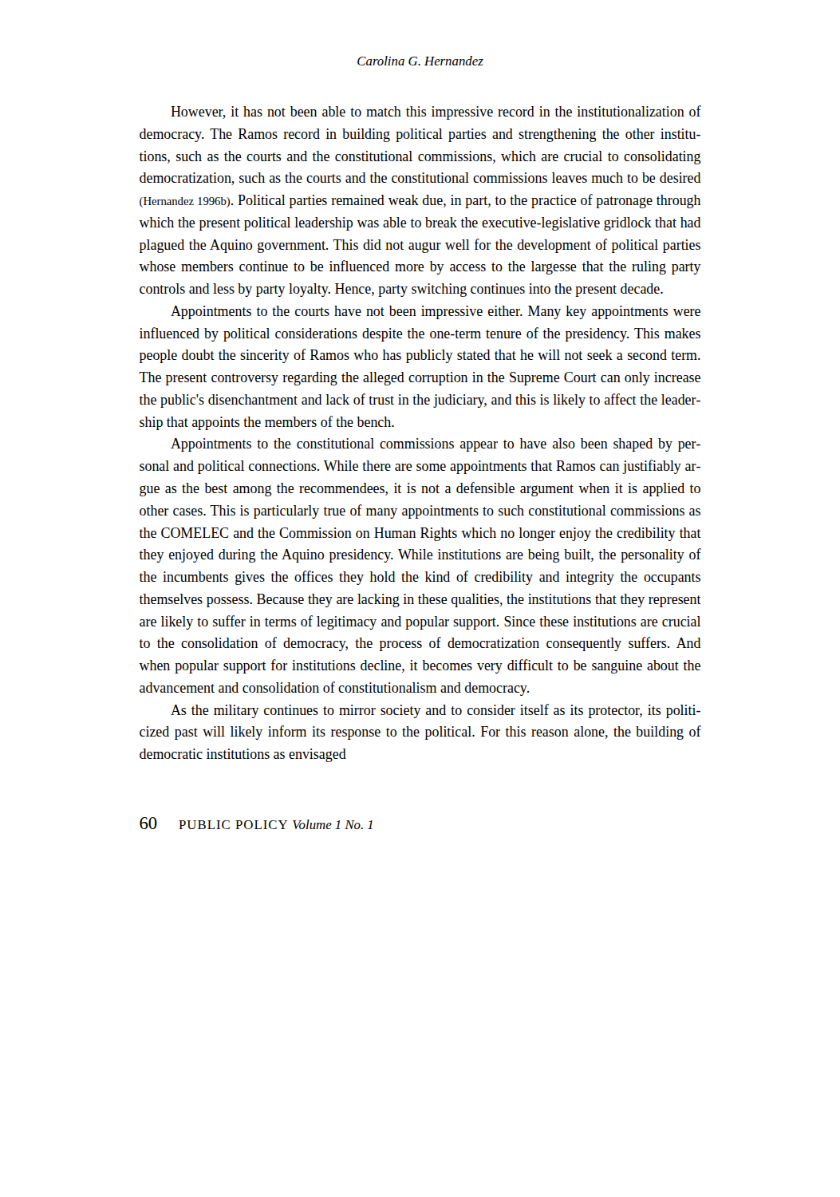Carolina G. Hernandez
However, it has not been able to match this impressive record in the institutionalization of democracy. The Ramos record in building political parties and strengthening the other institutions, such as the courts and the constitutional commissions, which are crucial to consolidating democratization, such as the courts and the constitutional commissions leaves much to be desired (Hernandez 1996b). Political parties remained weak due, in part, to the practice of patronage through which the present political leadership was able to break the executive-legislative gridlock that had plagued the Aquino government. This did not augur well for the development of political parties whose members continue to be influenced more by access to the largesse that the ruling party controls and less by party loyalty. Hence, party switching continues into the present decade.
Appointments to the courts have not been impressive either. Many key appointments were influenced by political considerations despite the one-term tenure of the presidency. This makes people doubt the sincerity of Ramos who has publicly stated that he will not seek a second term. The present controversy regarding the alleged corruption in the Supreme Court can only increase the public's disenchantment and lack of trust in the judiciary, and this is likely to affect the leadership that appoints the members of the bench.
Appointments to the constitutional commissions appear to have also been shaped by personal and political connections. While there are some appointments that Ramos can justifiably argue as the best among the recommendees, it is not a defensible argument when it is applied to other cases. This is particularly true of many appointments to such constitutional commissions as the COMELEC and the Commission on Human Rights which no longer enjoy the credibility that they enjoyed during the Aquino presidency. While institutions are being built, the personality of the incumbents gives the offices they hold the kind of credibility and integrity the occupants themselves possess. Because they are lacking in these qualities, the institutions that they represent are likely to suffer in terms of legitimacy and popular support. Since these institutions are crucial to the consolidation of democracy, the process of democratization consequently suffers. And when popular support for institutions decline, it becomes very difficult to be sanguine about the advancement and consolidation of constitutionalism and democracy.
As the military continues to mirror society and to consider itself as its protector, its politicized past will likely inform its response to the political. For this reason alone, the building of democratic institutions as envisaged
60 PUBLIC POLICY Volume 1 No. 1